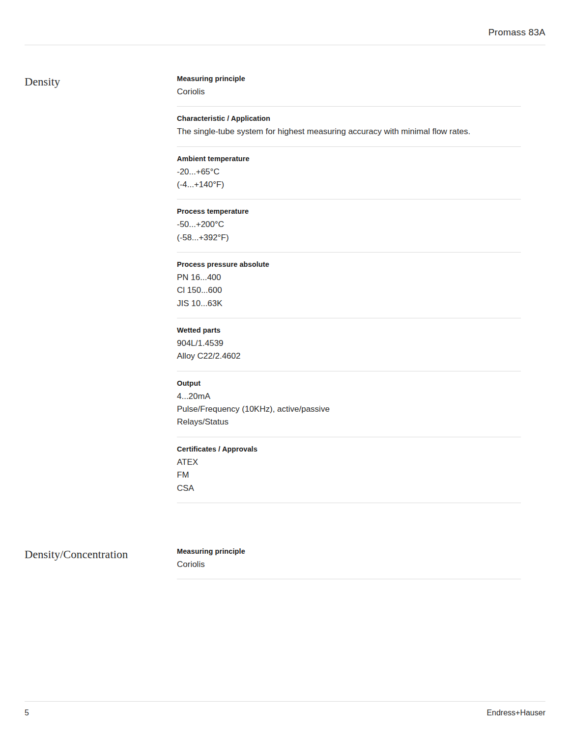Promass 83A
Density
Measuring principle
Coriolis
Characteristic / Application
The single-tube system for highest measuring accuracy with minimal flow rates.
Ambient temperature
-20...+65°C (-4...+140°F)
Process temperature
-50...+200°C (-58...+392°F)
Process pressure absolute
PN 16...400 Cl 150...600 JIS 10...63K
Wetted parts
904L/1.4539 Alloy C22/2.4602
Output
4...20mA Pulse/Frequency (10KHz), active/passive Relays/Status
Certificates / Approvals
ATEX FM CSA
Density/Concentration
Measuring principle
Coriolis
5
Endress+Hauser